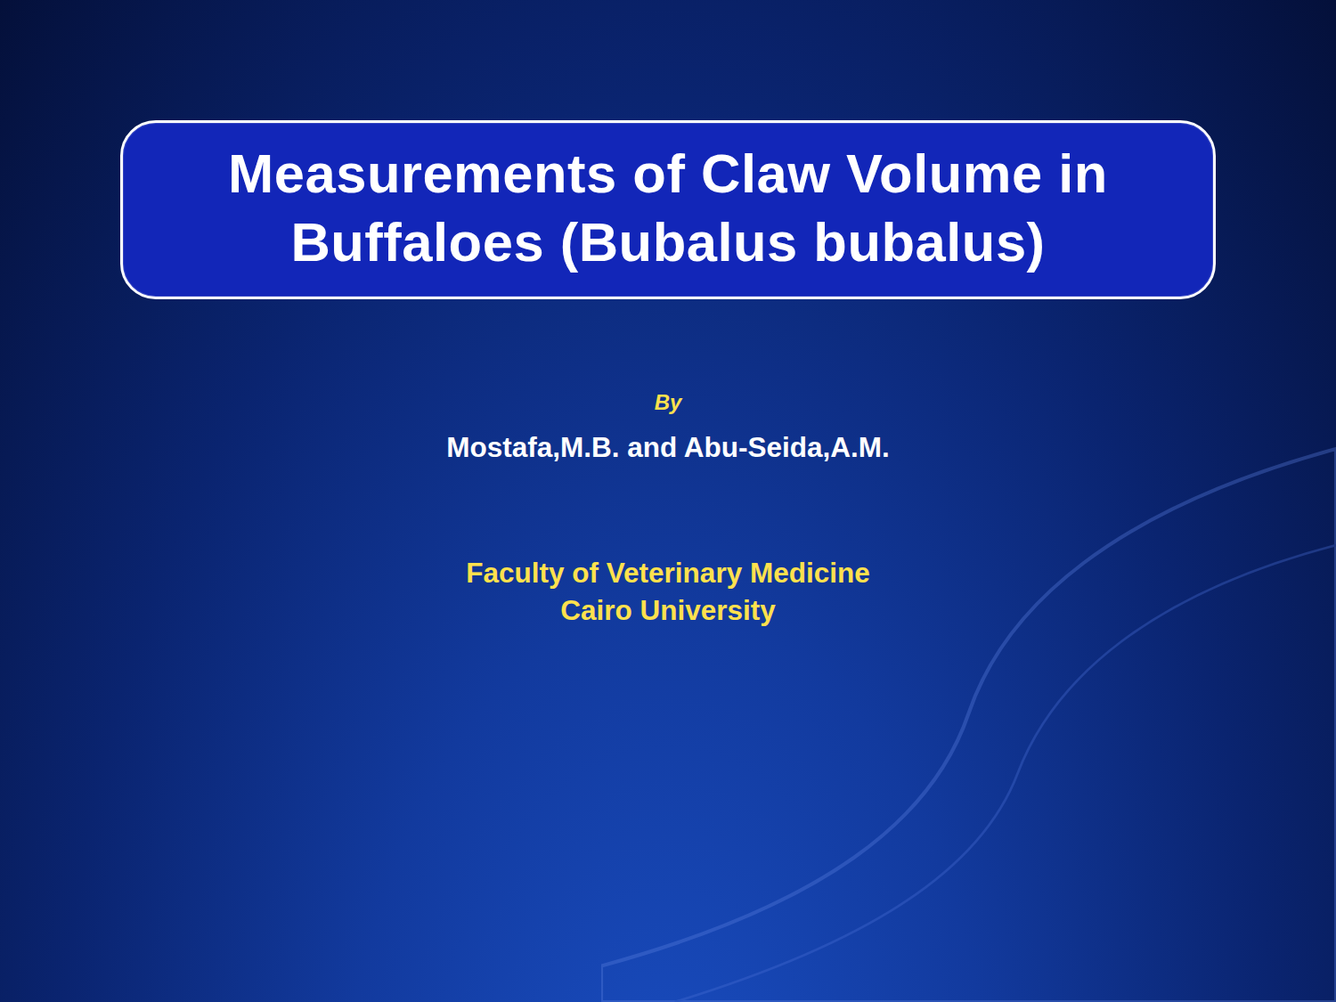Measurements of Claw Volume in Buffaloes (Bubalus bubalus)
By
Mostafa,M.B. and Abu-Seida,A.M.
Faculty of Veterinary Medicine
Cairo University